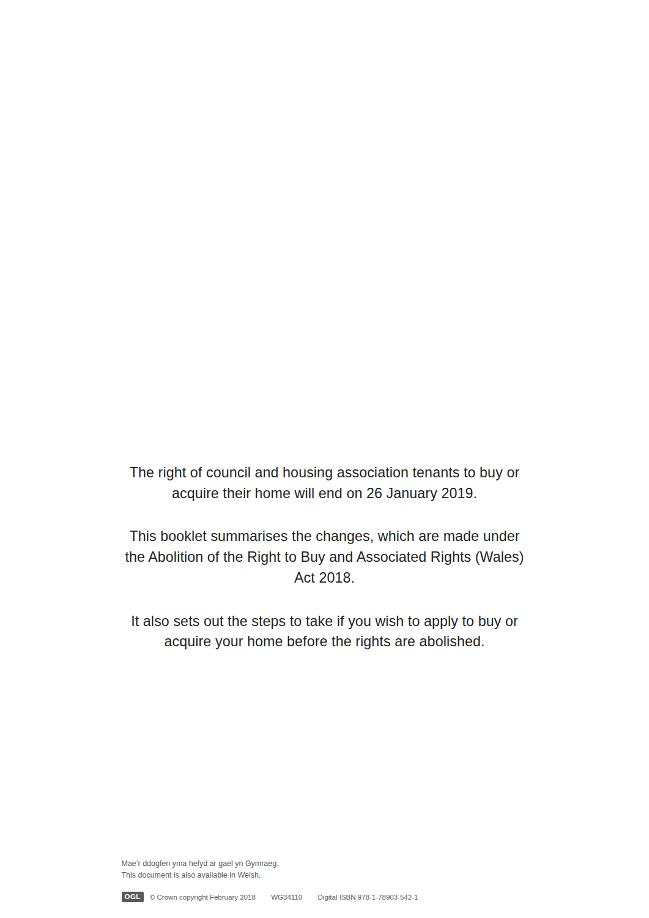The right of council and housing association tenants to buy or acquire their home will end on 26 January 2019.
This booklet summarises the changes, which are made under the Abolition of the Right to Buy and Associated Rights (Wales) Act 2018.
It also sets out the steps to take if you wish to apply to buy or acquire your home before the rights are abolished.
Mae’r ddogfen yma hefyd ar gael yn Gymraeg. This document is also available in Welsh.
OGL © Crown copyright February 2018 WG34110 Digital ISBN 978-1-78903-542-1